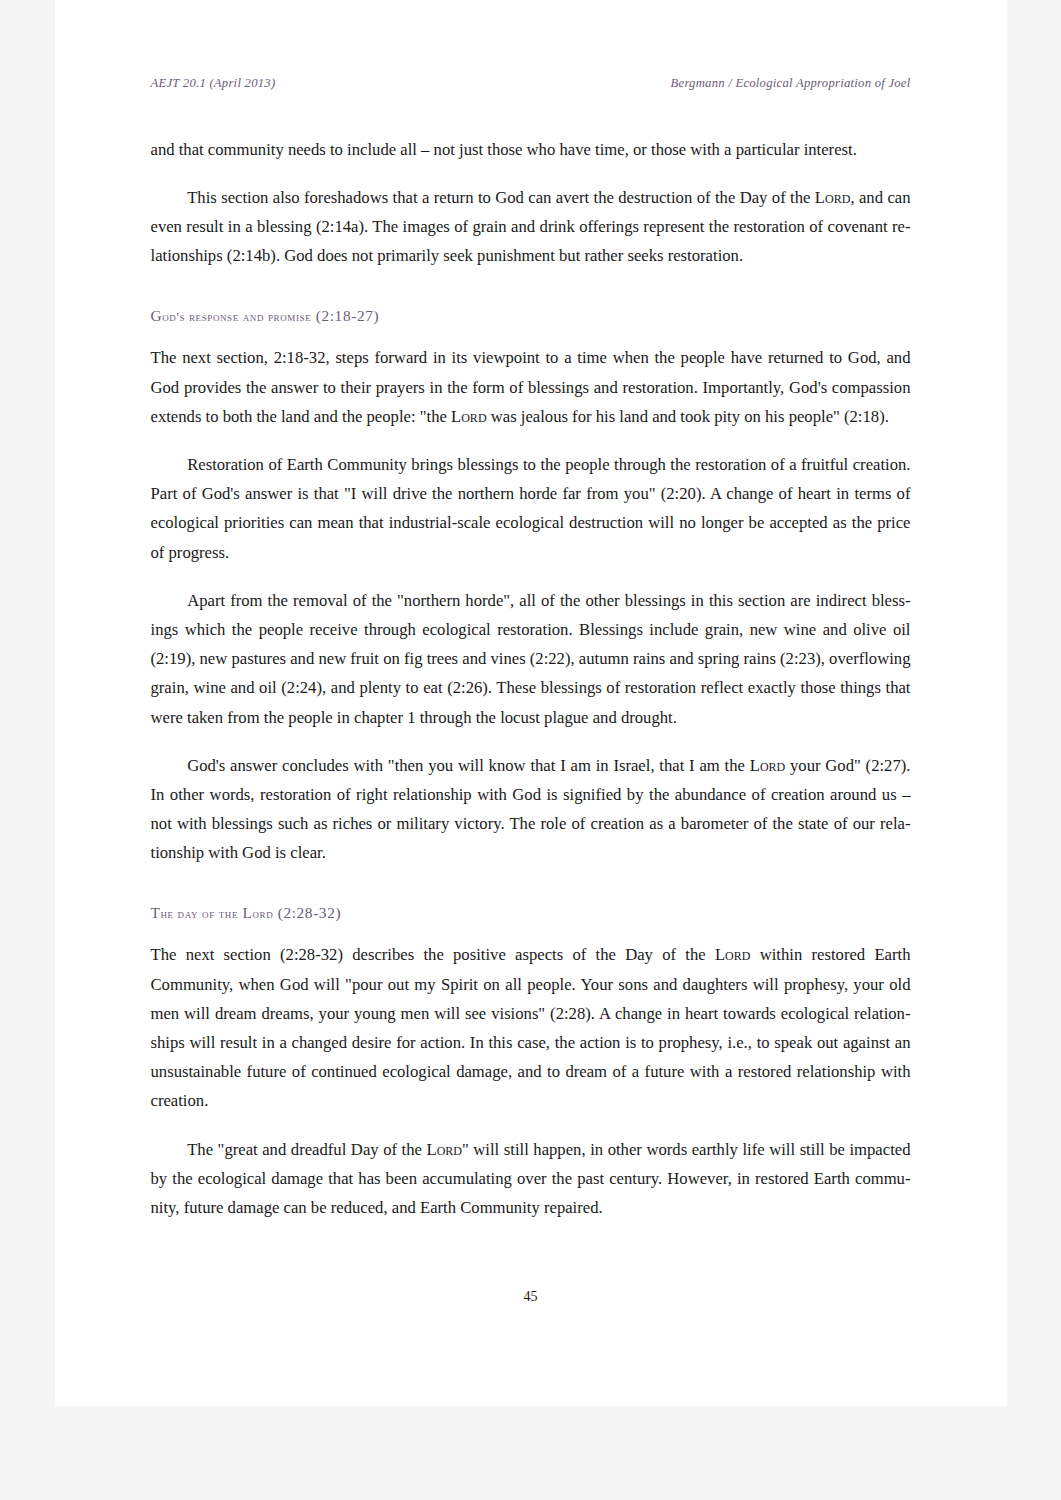AEJT 20.1 (April 2013) Bergmann / Ecological Appropriation of Joel
and that community needs to include all – not just those who have time, or those with a particular interest.
This section also foreshadows that a return to God can avert the destruction of the Day of the Lord, and can even result in a blessing (2:14a). The images of grain and drink offerings represent the restoration of covenant relationships (2:14b). God does not primarily seek punishment but rather seeks restoration.
God's response and promise (2:18-27)
The next section, 2:18-32, steps forward in its viewpoint to a time when the people have returned to God, and God provides the answer to their prayers in the form of blessings and restoration. Importantly, God's compassion extends to both the land and the people: "the Lord was jealous for his land and took pity on his people" (2:18).
Restoration of Earth Community brings blessings to the people through the restoration of a fruitful creation. Part of God's answer is that "I will drive the northern horde far from you" (2:20). A change of heart in terms of ecological priorities can mean that industrial-scale ecological destruction will no longer be accepted as the price of progress.
Apart from the removal of the "northern horde", all of the other blessings in this section are indirect blessings which the people receive through ecological restoration. Blessings include grain, new wine and olive oil (2:19), new pastures and new fruit on fig trees and vines (2:22), autumn rains and spring rains (2:23), overflowing grain, wine and oil (2:24), and plenty to eat (2:26). These blessings of restoration reflect exactly those things that were taken from the people in chapter 1 through the locust plague and drought.
God's answer concludes with "then you will know that I am in Israel, that I am the Lord your God" (2:27). In other words, restoration of right relationship with God is signified by the abundance of creation around us – not with blessings such as riches or military victory. The role of creation as a barometer of the state of our relationship with God is clear.
The day of the Lord (2:28-32)
The next section (2:28-32) describes the positive aspects of the Day of the Lord within restored Earth Community, when God will "pour out my Spirit on all people. Your sons and daughters will prophesy, your old men will dream dreams, your young men will see visions" (2:28). A change in heart towards ecological relationships will result in a changed desire for action. In this case, the action is to prophesy, i.e., to speak out against an unsustainable future of continued ecological damage, and to dream of a future with a restored relationship with creation.
The "great and dreadful Day of the Lord" will still happen, in other words earthly life will still be impacted by the ecological damage that has been accumulating over the past century. However, in restored Earth community, future damage can be reduced, and Earth Community repaired.
45